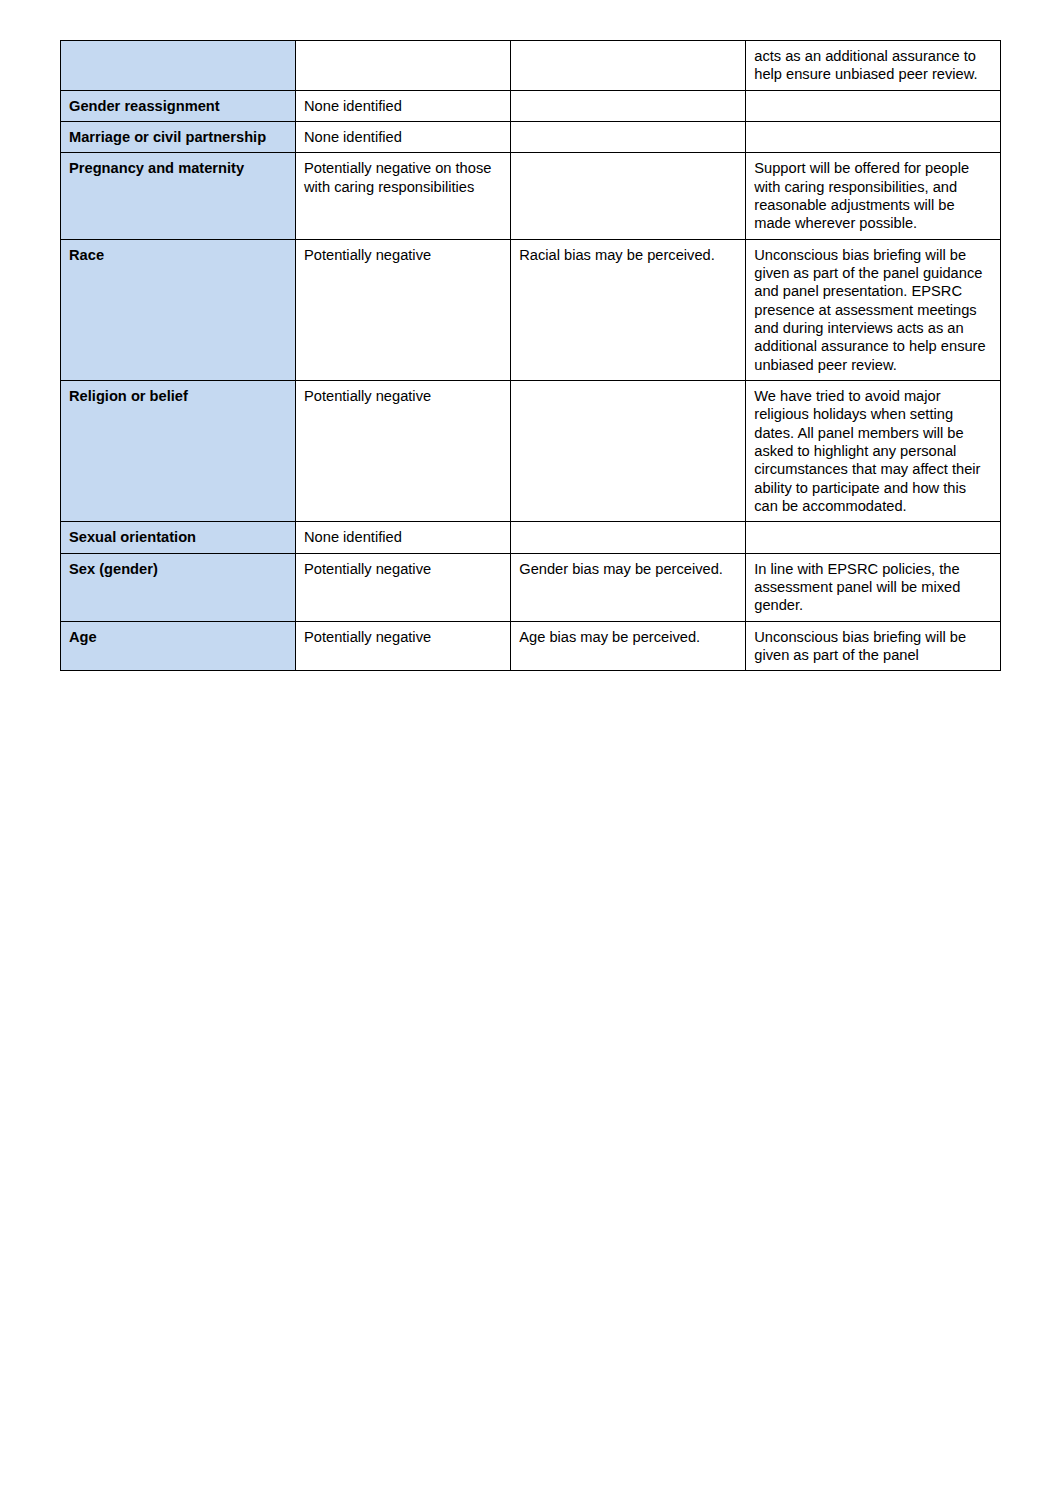| | | | acts as an additional assurance to help ensure unbiased peer review. |
| Gender reassignment | None identified | | |
| Marriage or civil partnership | None identified | | |
| Pregnancy and maternity | Potentially negative on those with caring responsibilities | | Support will be offered for people with caring responsibilities, and reasonable adjustments will be made wherever possible. |
| Race | Potentially negative | Racial bias may be perceived. | Unconscious bias briefing will be given as part of the panel guidance and panel presentation. EPSRC presence at assessment meetings and during interviews acts as an additional assurance to help ensure unbiased peer review. |
| Religion or belief | Potentially negative | | We have tried to avoid major religious holidays when setting dates. All panel members will be asked to highlight any personal circumstances that may affect their ability to participate and how this can be accommodated. |
| Sexual orientation | None identified | | |
| Sex (gender) | Potentially negative | Gender bias may be perceived. | In line with EPSRC policies, the assessment panel will be mixed gender. |
| Age | Potentially negative | Age bias may be perceived. | Unconscious bias briefing will be given as part of the panel |